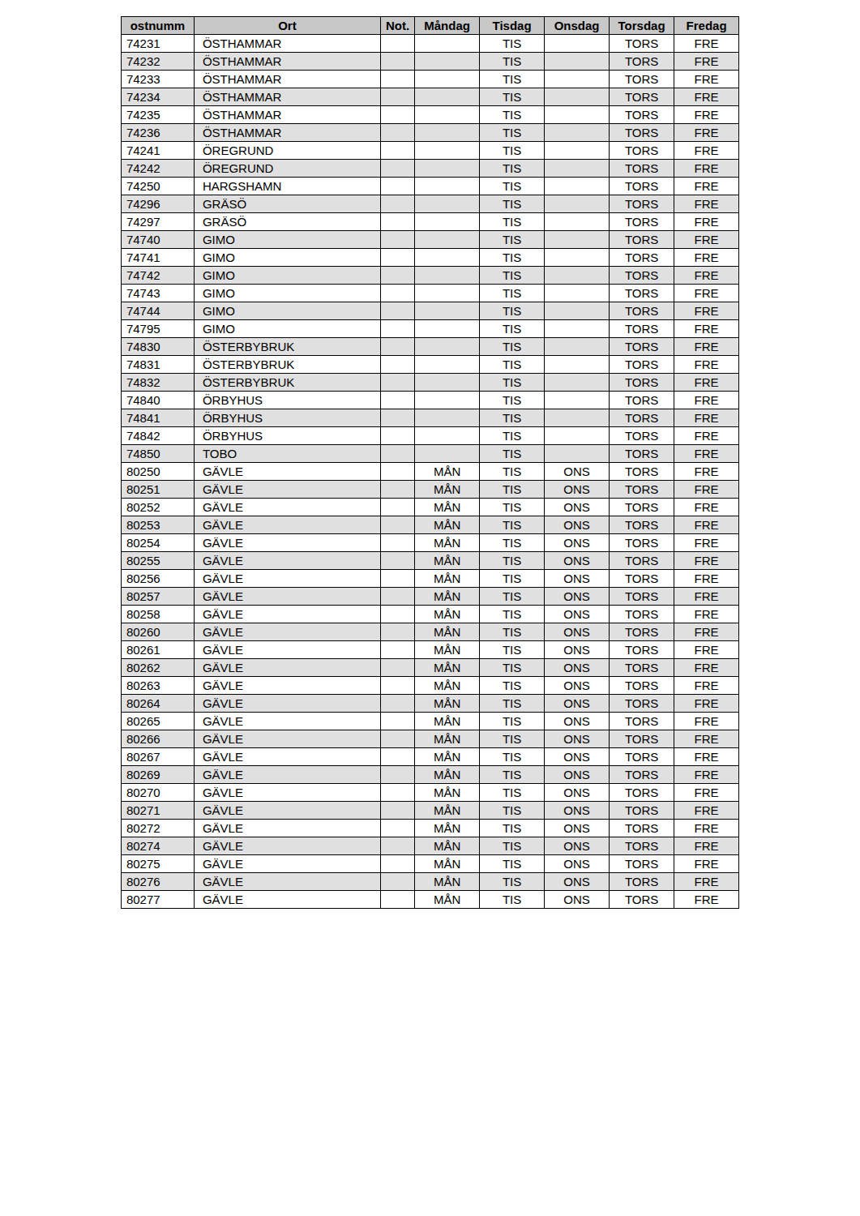| ostnumm | Ort | Not. | Måndag | Tisdag | Onsdag | Torsdag | Fredag |
| --- | --- | --- | --- | --- | --- | --- | --- |
| 74231 | ÖSTHAMMAR | | | TIS | | TORS | FRE |
| 74232 | ÖSTHAMMAR | | | TIS | | TORS | FRE |
| 74233 | ÖSTHAMMAR | | | TIS | | TORS | FRE |
| 74234 | ÖSTHAMMAR | | | TIS | | TORS | FRE |
| 74235 | ÖSTHAMMAR | | | TIS | | TORS | FRE |
| 74236 | ÖSTHAMMAR | | | TIS | | TORS | FRE |
| 74241 | ÖREGRUND | | | TIS | | TORS | FRE |
| 74242 | ÖREGRUND | | | TIS | | TORS | FRE |
| 74250 | HARGSHAMN | | | TIS | | TORS | FRE |
| 74296 | GRÄSÖ | | | TIS | | TORS | FRE |
| 74297 | GRÄSÖ | | | TIS | | TORS | FRE |
| 74740 | GIMO | | | TIS | | TORS | FRE |
| 74741 | GIMO | | | TIS | | TORS | FRE |
| 74742 | GIMO | | | TIS | | TORS | FRE |
| 74743 | GIMO | | | TIS | | TORS | FRE |
| 74744 | GIMO | | | TIS | | TORS | FRE |
| 74795 | GIMO | | | TIS | | TORS | FRE |
| 74830 | ÖSTERBYBRUK | | | TIS | | TORS | FRE |
| 74831 | ÖSTERBYBRUK | | | TIS | | TORS | FRE |
| 74832 | ÖSTERBYBRUK | | | TIS | | TORS | FRE |
| 74840 | ÖRBYHUS | | | TIS | | TORS | FRE |
| 74841 | ÖRBYHUS | | | TIS | | TORS | FRE |
| 74842 | ÖRBYHUS | | | TIS | | TORS | FRE |
| 74850 | TOBO | | | TIS | | TORS | FRE |
| 80250 | GÄVLE | | MÅN | TIS | ONS | TORS | FRE |
| 80251 | GÄVLE | | MÅN | TIS | ONS | TORS | FRE |
| 80252 | GÄVLE | | MÅN | TIS | ONS | TORS | FRE |
| 80253 | GÄVLE | | MÅN | TIS | ONS | TORS | FRE |
| 80254 | GÄVLE | | MÅN | TIS | ONS | TORS | FRE |
| 80255 | GÄVLE | | MÅN | TIS | ONS | TORS | FRE |
| 80256 | GÄVLE | | MÅN | TIS | ONS | TORS | FRE |
| 80257 | GÄVLE | | MÅN | TIS | ONS | TORS | FRE |
| 80258 | GÄVLE | | MÅN | TIS | ONS | TORS | FRE |
| 80260 | GÄVLE | | MÅN | TIS | ONS | TORS | FRE |
| 80261 | GÄVLE | | MÅN | TIS | ONS | TORS | FRE |
| 80262 | GÄVLE | | MÅN | TIS | ONS | TORS | FRE |
| 80263 | GÄVLE | | MÅN | TIS | ONS | TORS | FRE |
| 80264 | GÄVLE | | MÅN | TIS | ONS | TORS | FRE |
| 80265 | GÄVLE | | MÅN | TIS | ONS | TORS | FRE |
| 80266 | GÄVLE | | MÅN | TIS | ONS | TORS | FRE |
| 80267 | GÄVLE | | MÅN | TIS | ONS | TORS | FRE |
| 80269 | GÄVLE | | MÅN | TIS | ONS | TORS | FRE |
| 80270 | GÄVLE | | MÅN | TIS | ONS | TORS | FRE |
| 80271 | GÄVLE | | MÅN | TIS | ONS | TORS | FRE |
| 80272 | GÄVLE | | MÅN | TIS | ONS | TORS | FRE |
| 80274 | GÄVLE | | MÅN | TIS | ONS | TORS | FRE |
| 80275 | GÄVLE | | MÅN | TIS | ONS | TORS | FRE |
| 80276 | GÄVLE | | MÅN | TIS | ONS | TORS | FRE |
| 80277 | GÄVLE | | MÅN | TIS | ONS | TORS | FRE |